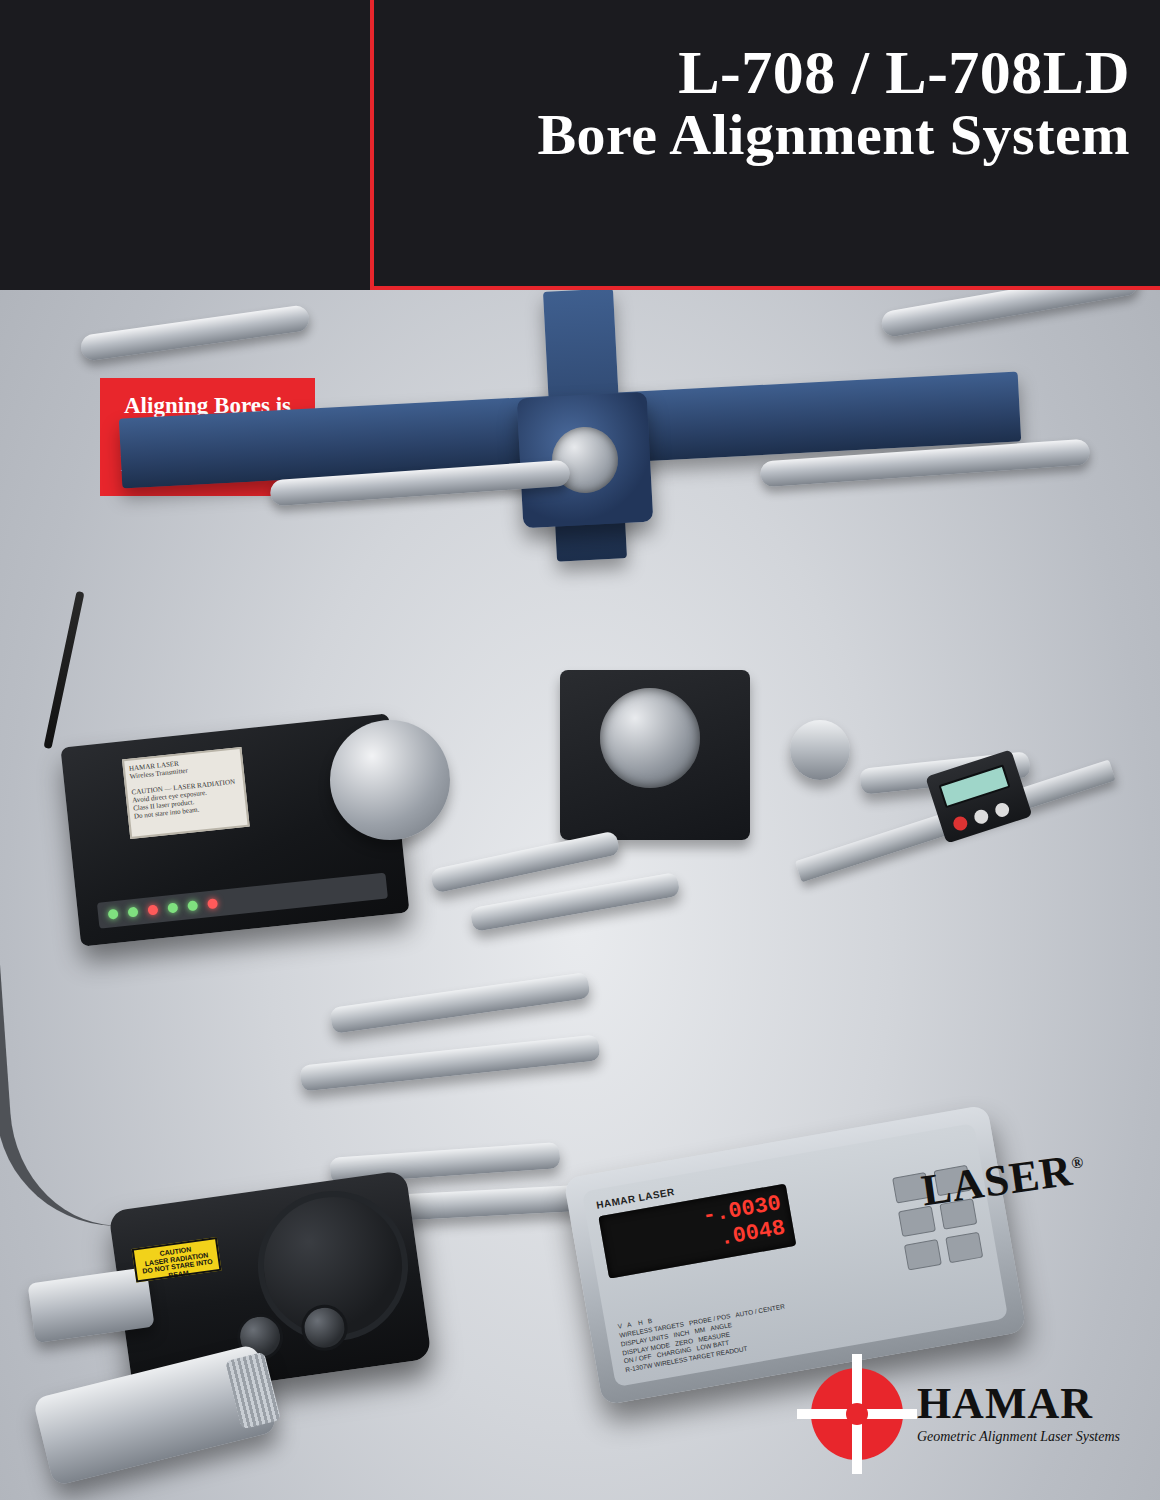L-708 / L-708LD Bore Alignment System
Aligning Bores is
Now Faster and
Easier Than Ever
HAMAR LASER
Wireless Transmitter
CAUTION — LASER RADIATION
Avoid direct eye exposure.
Class II laser product.
Do not stare into beam.
CAUTION
LASER RADIATION
DO NOT STARE INTO BEAM
HAMAR LASER
-.0030
.0048
V A H B
WIRELESS TARGETS PROBE / POS AUTO / CENTER
DISPLAY UNITS INCH MM ANGLE
DISPLAY MODE ZERO MEASURE
ON / OFF CHARGING LOW BATT
R-1307W WIRELESS TARGET READOUT
HAMAR LASER® Geometric Alignment Laser Systems
Hamar Laser — Geometric Alignment Laser Systems. L-708 / L-708LD Bore Alignment System. Aligning bores is now faster and easier than ever.